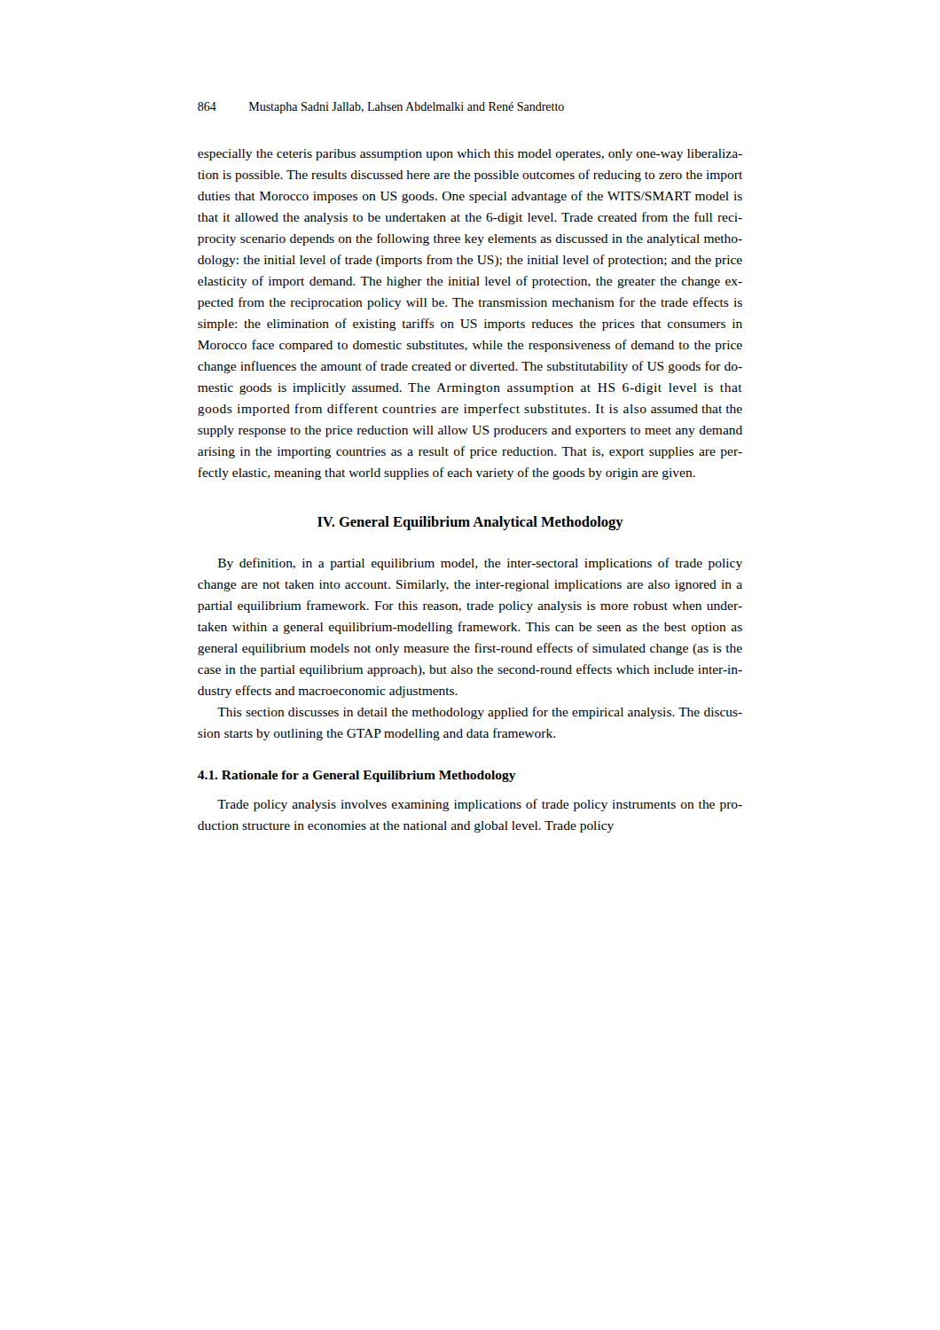864 Mustapha Sadni Jallab, Lahsen Abdelmalki and René Sandretto
especially the ceteris paribus assumption upon which this model operates, only one-way liberalization is possible. The results discussed here are the possible outcomes of reducing to zero the import duties that Morocco imposes on US goods. One special advantage of the WITS/SMART model is that it allowed the analysis to be undertaken at the 6-digit level. Trade created from the full reciprocity scenario depends on the following three key elements as discussed in the analytical metho­dology: the initial level of trade (imports from the US); the initial level of protection; and the price elasticity of import demand. The higher the initial level of protection, the greater the change expected from the reciprocation policy will be. The transmission mechanism for the trade effects is simple: the elimination of existing tariffs on US imports reduces the prices that consumers in Morocco face compared to domestic substitutes, while the responsiveness of demand to the price change influences the amount of trade created or diverted. The substitutability of US goods for domestic goods is implicitly assumed. The Armington assumption at HS 6-digit level is that goods imported from different countries are imperfect substitutes. It is also assumed that the supply response to the price reduction will allow US producers and exporters to meet any demand arising in the importing countries as a result of price reduction. That is, export supplies are perfectly elastic, meaning that world supplies of each variety of the goods by origin are given.
IV. General Equilibrium Analytical Methodology
By definition, in a partial equilibrium model, the inter-sectoral implications of trade policy change are not taken into account. Similarly, the inter-regional impli­cations are also ignored in a partial equilibrium framework. For this reason, trade policy analysis is more robust when undertaken within a general equilibrium-modelling framework. This can be seen as the best option as general equilibrium models not only measure the first-round effects of simulated change (as is the case in the partial equilibrium approach), but also the second-round effects which include inter-industry effects and macroeconomic adjustments.
This section discusses in detail the methodology applied for the empirical analysis. The discussion starts by outlining the GTAP modelling and data framework.
4.1. Rationale for a General Equilibrium Methodology
Trade policy analysis involves examining implications of trade policy instruments on the production structure in economies at the national and global level. Trade policy